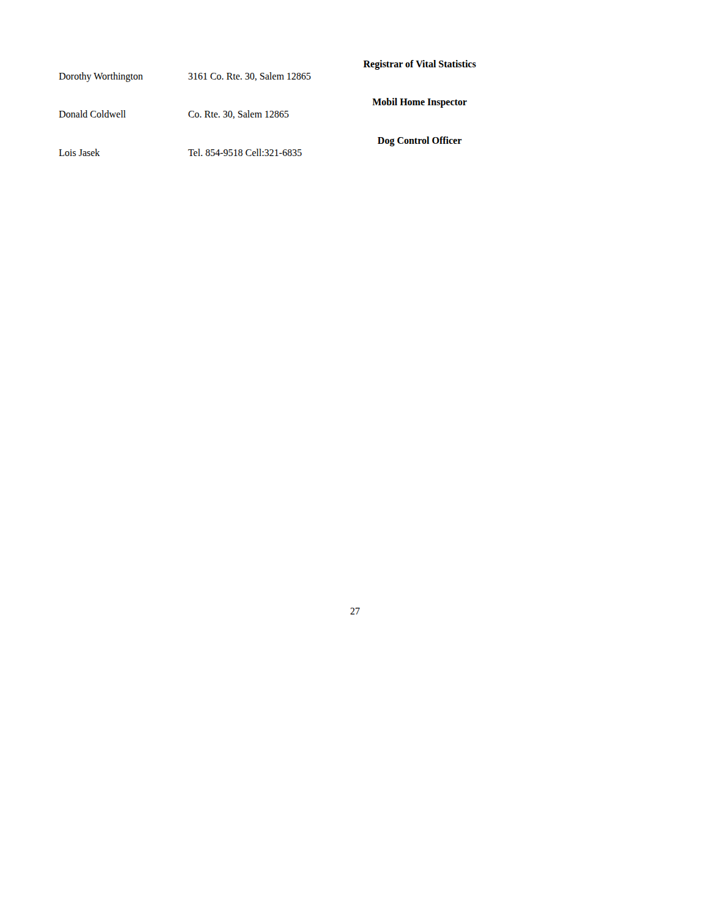Registrar of Vital Statistics
Dorothy Worthington
3161 Co. Rte. 30, Salem 12865
Mobil Home Inspector
Donald Coldwell
Co. Rte. 30, Salem 12865
Dog Control Officer
Lois Jasek
Tel. 854-9518 Cell:321-6835
27